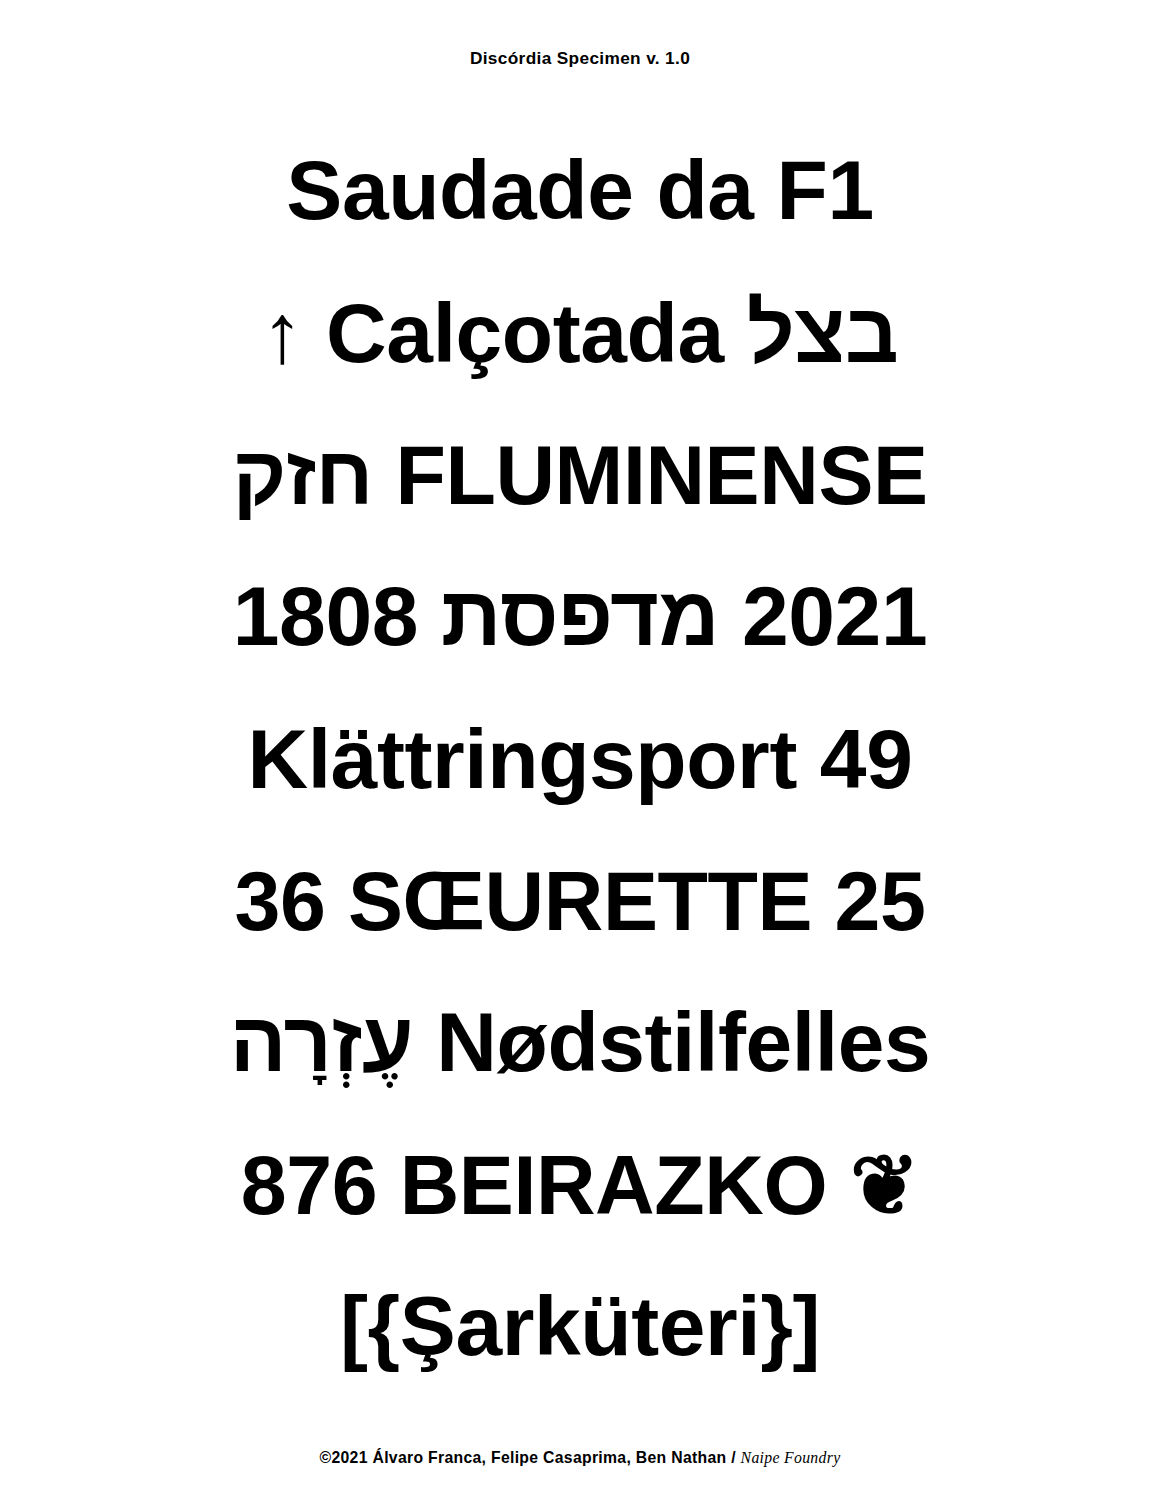Discórdia Specimen v. 1.0
Saudade da F1
בצל Calçotada ↑
FLUMINENSE חזק
2021 מדפסת 1808
Klättringsport 49
36 SŒURETTE 25
Nødstilfelles עֶזְרָה
876 BEIRAZKO ❦
[{Şarküteri}]
©2021 Álvaro Franca, Felipe Casaprima, Ben Nathan / Naipe Foundry